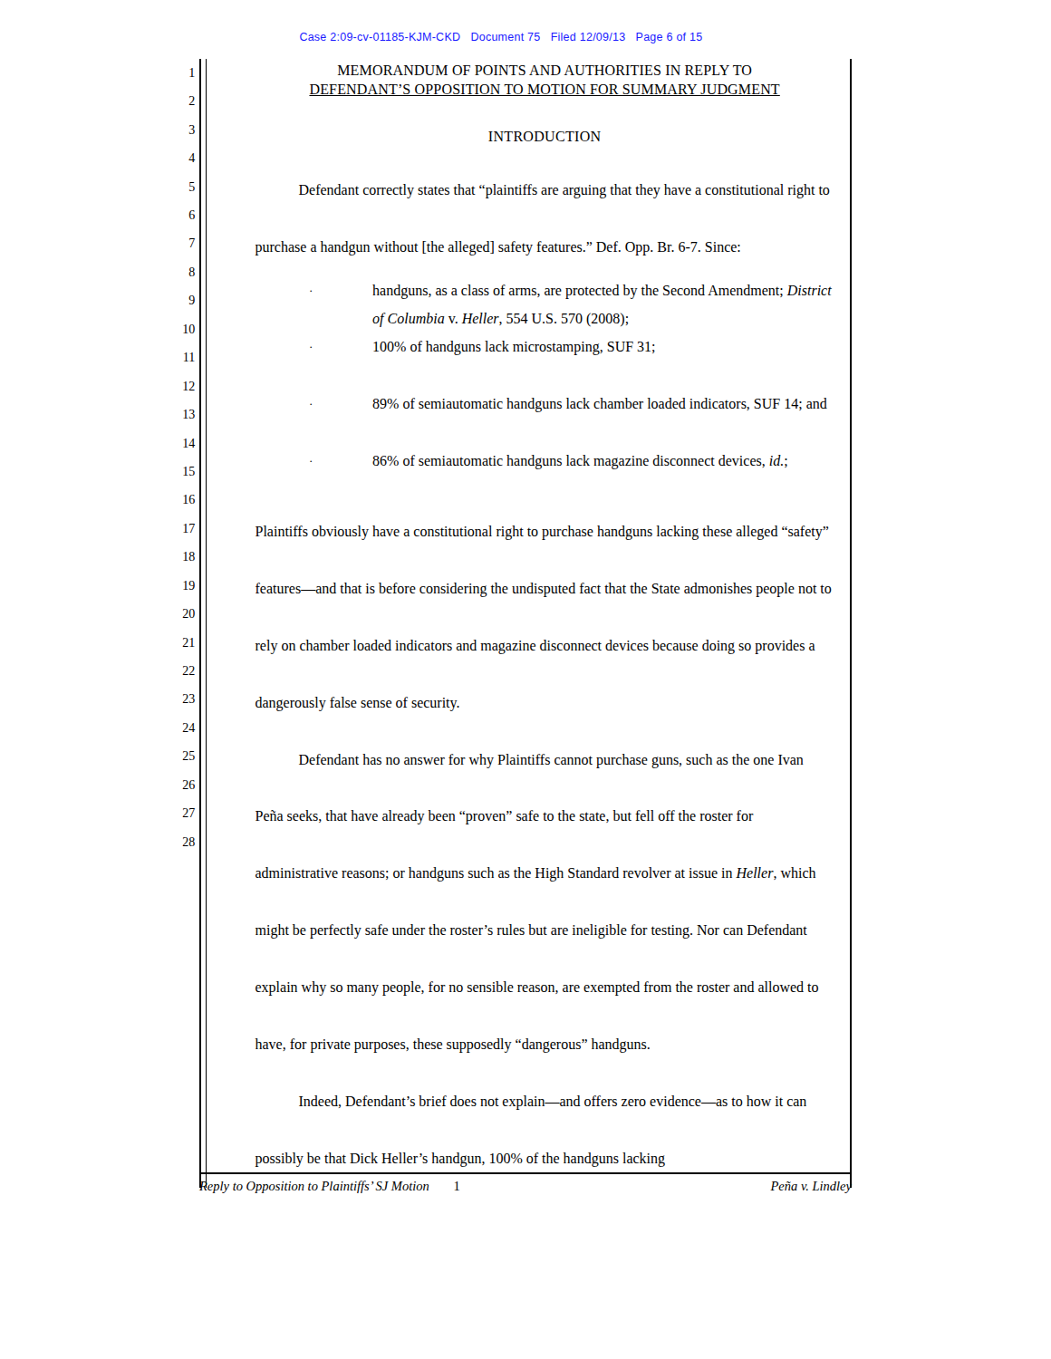Case 2:09-cv-01185-KJM-CKD Document 75 Filed 12/09/13 Page 6 of 15
1
2
3
4
5
6
7
8
9
10
11
12
13
14
15
16
17
18
19
20
21
22
23
24
25
26
27
28
MEMORANDUM OF POINTS AND AUTHORITIES IN REPLY TO
DEFENDANT’S OPPOSITION TO MOTION FOR SUMMARY JUDGMENT
INTRODUCTION
Defendant correctly states that “plaintiffs are arguing that they have a constitutional right to purchase a handgun without [the alleged] safety features.” Def. Opp. Br. 6-7. Since:
·handguns, as a class of arms, are protected by the Second Amendment; District of Columbia v. Heller, 554 U.S. 570 (2008);
·100% of handguns lack microstamping, SUF 31;
·89% of semiautomatic handguns lack chamber loaded indicators, SUF 14; and
·86% of semiautomatic handguns lack magazine disconnect devices, id.;
Plaintiffs obviously have a constitutional right to purchase handguns lacking these alleged “safety” features—and that is before considering the undisputed fact that the State admonishes people not to rely on chamber loaded indicators and magazine disconnect devices because doing so provides a dangerously false sense of security.
Defendant has no answer for why Plaintiffs cannot purchase guns, such as the one Ivan Peña seeks, that have already been “proven” safe to the state, but fell off the roster for administrative reasons; or handguns such as the High Standard revolver at issue in Heller, which might be perfectly safe under the roster’s rules but are ineligible for testing. Nor can Defendant explain why so many people, for no sensible reason, are exempted from the roster and allowed to have, for private purposes, these supposedly “dangerous” handguns.
Indeed, Defendant’s brief does not explain—and offers zero evidence—as to how it can possibly be that Dick Heller’s handgun, 100% of the handguns lacking
Reply to Opposition to Plaintiffs’ SJ Motion 1 Peña v. Lindley